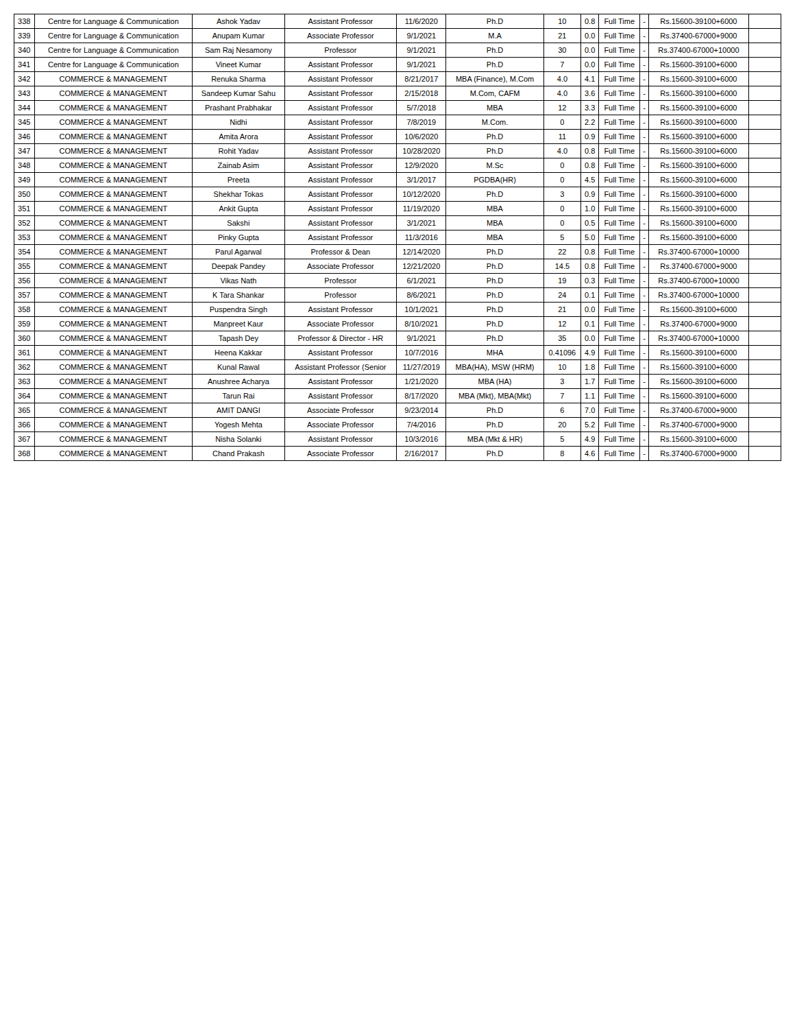| 338 | Centre for Language & Communication | Ashok Yadav | Assistant Professor | 11/6/2020 | Ph.D | 10 | 0.8 | Full Time | - | Rs.15600-39100+6000 | |
| 339 | Centre for Language & Communication | Anupam Kumar | Associate Professor | 9/1/2021 | M.A | 21 | 0.0 | Full Time | - | Rs.37400-67000+9000 | |
| 340 | Centre for Language & Communication | Sam Raj Nesamony | Professor | 9/1/2021 | Ph.D | 30 | 0.0 | Full Time | - | Rs.37400-67000+10000 | |
| 341 | Centre for Language & Communication | Vineet Kumar | Assistant Professor | 9/1/2021 | Ph.D | 7 | 0.0 | Full Time | - | Rs.15600-39100+6000 | |
| 342 | COMMERCE & MANAGEMENT | Renuka Sharma | Assistant Professor | 8/21/2017 | MBA (Finance), M.Com | 4.0 | 4.1 | Full Time | - | Rs.15600-39100+6000 | |
| 343 | COMMERCE & MANAGEMENT | Sandeep Kumar Sahu | Assistant Professor | 2/15/2018 | M.Com, CAFM | 4.0 | 3.6 | Full Time | - | Rs.15600-39100+6000 | |
| 344 | COMMERCE & MANAGEMENT | Prashant Prabhakar | Assistant Professor | 5/7/2018 | MBA | 12 | 3.3 | Full Time | - | Rs.15600-39100+6000 | |
| 345 | COMMERCE & MANAGEMENT | Nidhi | Assistant Professor | 7/8/2019 | M.Com. | 0 | 2.2 | Full Time | - | Rs.15600-39100+6000 | |
| 346 | COMMERCE & MANAGEMENT | Amita Arora | Assistant Professor | 10/6/2020 | Ph.D | 11 | 0.9 | Full Time | - | Rs.15600-39100+6000 | |
| 347 | COMMERCE & MANAGEMENT | Rohit Yadav | Assistant Professor | 10/28/2020 | Ph.D | 4.0 | 0.8 | Full Time | - | Rs.15600-39100+6000 | |
| 348 | COMMERCE & MANAGEMENT | Zainab Asim | Assistant Professor | 12/9/2020 | M.Sc | 0 | 0.8 | Full Time | - | Rs.15600-39100+6000 | |
| 349 | COMMERCE & MANAGEMENT | Preeta | Assistant Professor | 3/1/2017 | PGDBA(HR) | 0 | 4.5 | Full Time | - | Rs.15600-39100+6000 | |
| 350 | COMMERCE & MANAGEMENT | Shekhar Tokas | Assistant Professor | 10/12/2020 | Ph.D | 3 | 0.9 | Full Time | - | Rs.15600-39100+6000 | |
| 351 | COMMERCE & MANAGEMENT | Ankit Gupta | Assistant Professor | 11/19/2020 | MBA | 0 | 1.0 | Full Time | - | Rs.15600-39100+6000 | |
| 352 | COMMERCE & MANAGEMENT | Sakshi | Assistant Professor | 3/1/2021 | MBA | 0 | 0.5 | Full Time | - | Rs.15600-39100+6000 | |
| 353 | COMMERCE & MANAGEMENT | Pinky Gupta | Assistant Professor | 11/3/2016 | MBA | 5 | 5.0 | Full Time | - | Rs.15600-39100+6000 | |
| 354 | COMMERCE & MANAGEMENT | Parul Agarwal | Professor & Dean | 12/14/2020 | Ph.D | 22 | 0.8 | Full Time | - | Rs.37400-67000+10000 | |
| 355 | COMMERCE & MANAGEMENT | Deepak Pandey | Associate Professor | 12/21/2020 | Ph.D | 14.5 | 0.8 | Full Time | - | Rs.37400-67000+9000 | |
| 356 | COMMERCE & MANAGEMENT | Vikas Nath | Professor | 6/1/2021 | Ph.D | 19 | 0.3 | Full Time | - | Rs.37400-67000+10000 | |
| 357 | COMMERCE & MANAGEMENT | K Tara Shankar | Professor | 8/6/2021 | Ph.D | 24 | 0.1 | Full Time | - | Rs.37400-67000+10000 | |
| 358 | COMMERCE & MANAGEMENT | Puspendra Singh | Assistant Professor | 10/1/2021 | Ph.D | 21 | 0.0 | Full Time | - | Rs.15600-39100+6000 | |
| 359 | COMMERCE & MANAGEMENT | Manpreet Kaur | Associate Professor | 8/10/2021 | Ph.D | 12 | 0.1 | Full Time | - | Rs.37400-67000+9000 | |
| 360 | COMMERCE & MANAGEMENT | Tapash Dey | Professor & Director - HR | 9/1/2021 | Ph.D | 35 | 0.0 | Full Time | - | Rs.37400-67000+10000 | |
| 361 | COMMERCE & MANAGEMENT | Heena Kakkar | Assistant Professor | 10/7/2016 | MHA | 0.41096 | 4.9 | Full Time | - | Rs.15600-39100+6000 | |
| 362 | COMMERCE & MANAGEMENT | Kunal Rawal | Assistant Professor (Senior | 11/27/2019 | MBA(HA), MSW (HRM) | 10 | 1.8 | Full Time | - | Rs.15600-39100+6000 | |
| 363 | COMMERCE & MANAGEMENT | Anushree Acharya | Assistant Professor | 1/21/2020 | MBA (HA) | 3 | 1.7 | Full Time | - | Rs.15600-39100+6000 | |
| 364 | COMMERCE & MANAGEMENT | Tarun Rai | Assistant Professor | 8/17/2020 | MBA (Mkt), MBA(Mkt) | 7 | 1.1 | Full Time | - | Rs.15600-39100+6000 | |
| 365 | COMMERCE & MANAGEMENT | AMIT DANGI | Associate Professor | 9/23/2014 | Ph.D | 6 | 7.0 | Full Time | - | Rs.37400-67000+9000 | |
| 366 | COMMERCE & MANAGEMENT | Yogesh Mehta | Associate Professor | 7/4/2016 | Ph.D | 20 | 5.2 | Full Time | - | Rs.37400-67000+9000 | |
| 367 | COMMERCE & MANAGEMENT | Nisha Solanki | Assistant Professor | 10/3/2016 | MBA (Mkt & HR) | 5 | 4.9 | Full Time | - | Rs.15600-39100+6000 | |
| 368 | COMMERCE & MANAGEMENT | Chand Prakash | Associate Professor | 2/16/2017 | Ph.D | 8 | 4.6 | Full Time | - | Rs.37400-67000+9000 | |